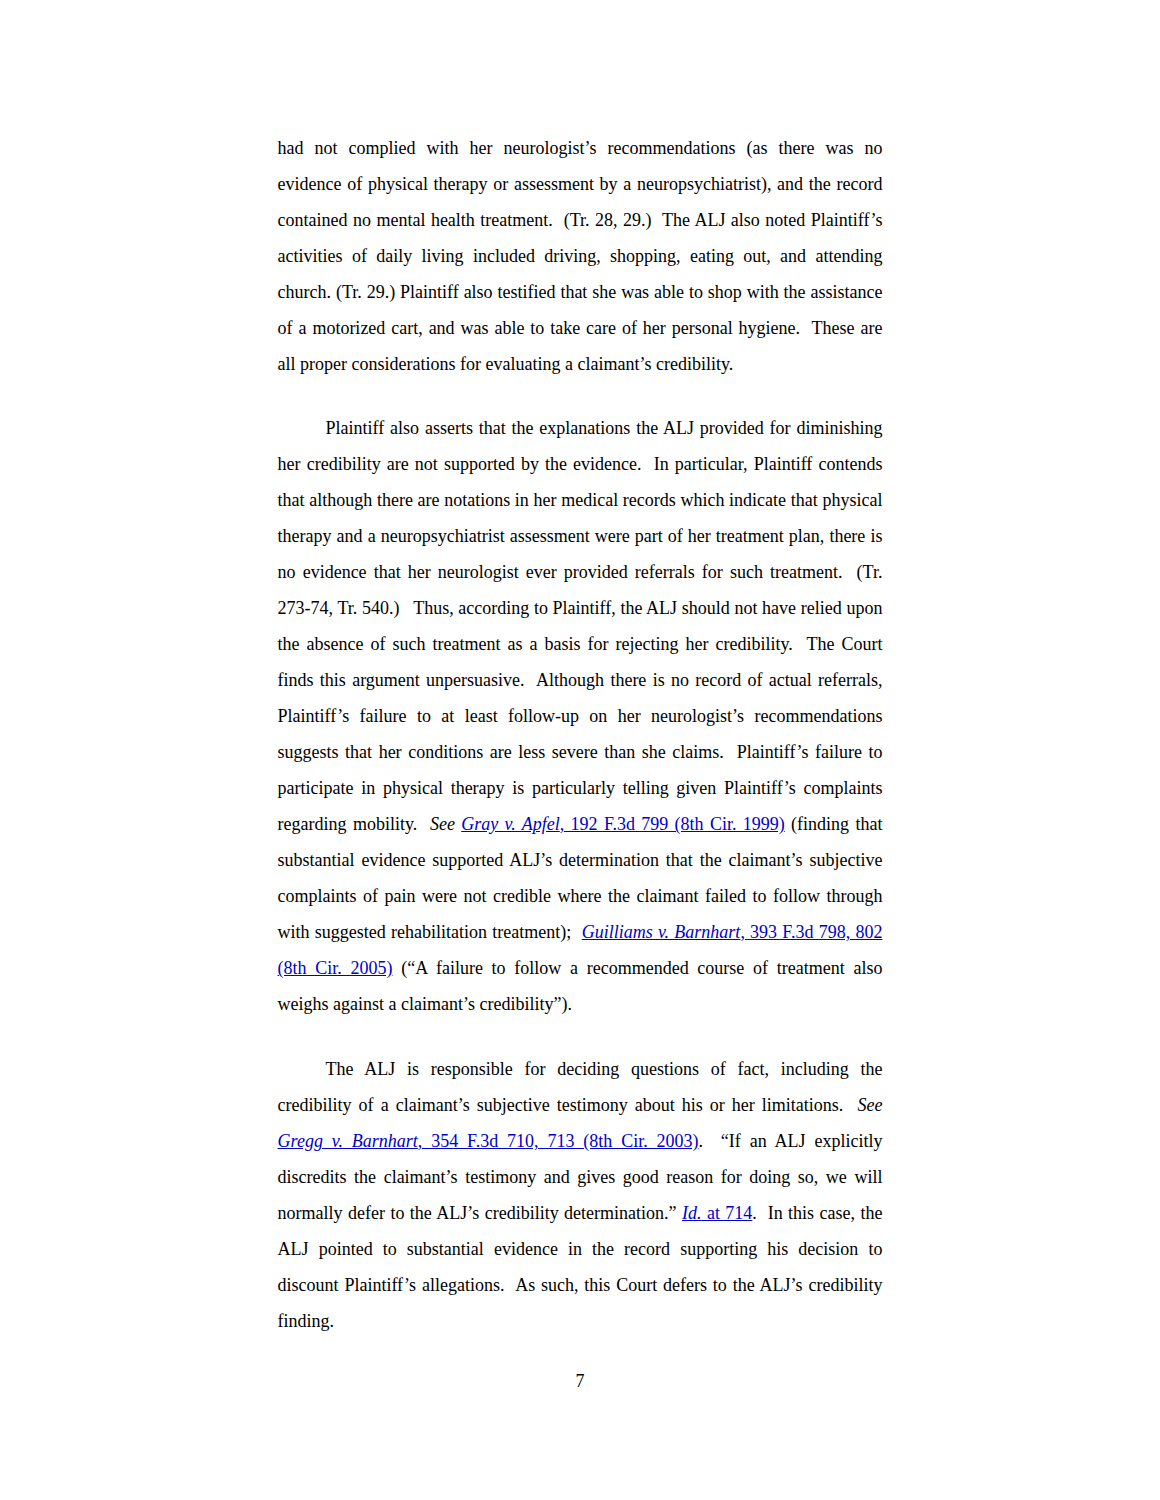had not complied with her neurologist’s recommendations (as there was no evidence of physical therapy or assessment by a neuropsychiatrist), and the record contained no mental health treatment. (Tr. 28, 29.) The ALJ also noted Plaintiff’s activities of daily living included driving, shopping, eating out, and attending church. (Tr. 29.) Plaintiff also testified that she was able to shop with the assistance of a motorized cart, and was able to take care of her personal hygiene. These are all proper considerations for evaluating a claimant’s credibility.
Plaintiff also asserts that the explanations the ALJ provided for diminishing her credibility are not supported by the evidence. In particular, Plaintiff contends that although there are notations in her medical records which indicate that physical therapy and a neuropsychiatrist assessment were part of her treatment plan, there is no evidence that her neurologist ever provided referrals for such treatment. (Tr. 273-74, Tr. 540.) Thus, according to Plaintiff, the ALJ should not have relied upon the absence of such treatment as a basis for rejecting her credibility. The Court finds this argument unpersuasive. Although there is no record of actual referrals, Plaintiff’s failure to at least follow-up on her neurologist’s recommendations suggests that her conditions are less severe than she claims. Plaintiff’s failure to participate in physical therapy is particularly telling given Plaintiff’s complaints regarding mobility. See Gray v. Apfel, 192 F.3d 799 (8th Cir. 1999) (finding that substantial evidence supported ALJ’s determination that the claimant’s subjective complaints of pain were not credible where the claimant failed to follow through with suggested rehabilitation treatment); Guilliams v. Barnhart, 393 F.3d 798, 802 (8th Cir. 2005) (“A failure to follow a recommended course of treatment also weighs against a claimant’s credibility”).
The ALJ is responsible for deciding questions of fact, including the credibility of a claimant’s subjective testimony about his or her limitations. See Gregg v. Barnhart, 354 F.3d 710, 713 (8th Cir. 2003). “If an ALJ explicitly discredits the claimant’s testimony and gives good reason for doing so, we will normally defer to the ALJ’s credibility determination.” Id. at 714. In this case, the ALJ pointed to substantial evidence in the record supporting his decision to discount Plaintiff’s allegations. As such, this Court defers to the ALJ’s credibility finding.
7